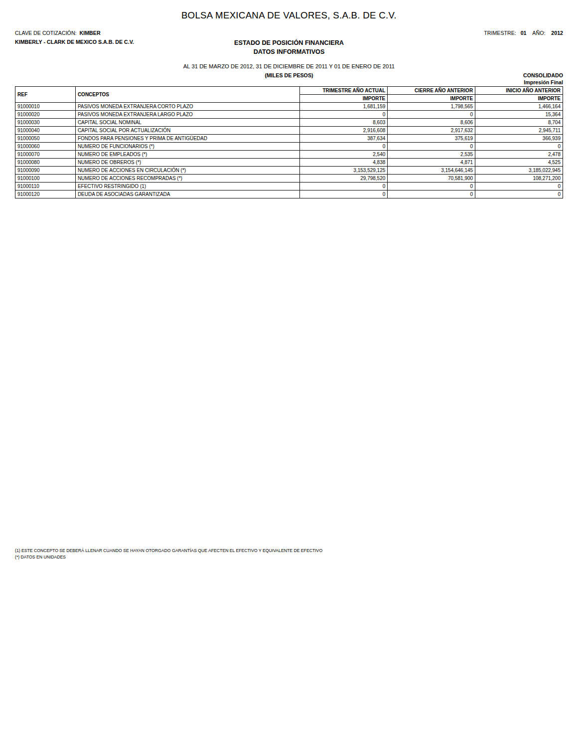BOLSA MEXICANA DE VALORES, S.A.B. DE C.V.
CLAVE DE COTIZACIÓN: KIMBER
TRIMESTRE: 01 AÑO: 2012
KIMBERLY - CLARK DE MEXICO S.A.B. DE C.V.
ESTADO DE POSICIÓN FINANCIERA
DATOS INFORMATIVOS
AL 31 DE MARZO DE 2012, 31 DE DICIEMBRE DE 2011 Y 01 DE ENERO DE 2011
(MILES DE PESOS)CONSOLIDADO
Impresión Final
| REF | CONCEPTOS | TRIMESTRE AÑO ACTUAL | CIERRE AÑO ANTERIOR | INICIO AÑO ANTERIOR |
| --- | --- | --- | --- | --- |
| IMPORTE | IMPORTE | IMPORTE |
| 91000010 | PASIVOS MONEDA EXTRANJERA CORTO PLAZO | 1,681,159 | 1,798,565 | 1,466,164 |
| 91000020 | PASIVOS MONEDA EXTRANJERA LARGO PLAZO | 0 | 0 | 15,364 |
| 91000030 | CAPITAL SOCIAL NOMINAL | 8,603 | 8,606 | 8,704 |
| 91000040 | CAPITAL SOCIAL POR ACTUALIZACIÓN | 2,916,608 | 2,917,632 | 2,945,711 |
| 91000050 | FONDOS PARA PENSIONES Y PRIMA DE ANTIGÜEDAD | 387,634 | 375,619 | 366,939 |
| 91000060 | NUMERO DE FUNCIONARIOS (*) | 0 | 0 | 0 |
| 91000070 | NUMERO DE EMPLEADOS (*) | 2,540 | 2,535 | 2,478 |
| 91000080 | NUMERO DE OBREROS (*) | 4,838 | 4,871 | 4,525 |
| 91000090 | NUMERO DE ACCIONES EN CIRCULACIÓN (*) | 3,153,529,125 | 3,154,646,145 | 3,185,022,945 |
| 91000100 | NUMERO DE ACCIONES RECOMPRADAS (*) | 29,798,520 | 70,581,900 | 108,271,200 |
| 91000110 | EFECTIVO RESTRINGIDO (1) | 0 | 0 | 0 |
| 91000120 | DEUDA DE ASOCIADAS GARANTIZADA | 0 | 0 | 0 |
(1) ESTE CONCEPTO SE DEBERÁ LLENAR CUANDO SE HAYAN OTORGADO GARANTÍAS QUE AFECTEN EL EFECTIVO Y EQUIVALENTE DE EFECTIVO
(*) DATOS EN UNIDADES